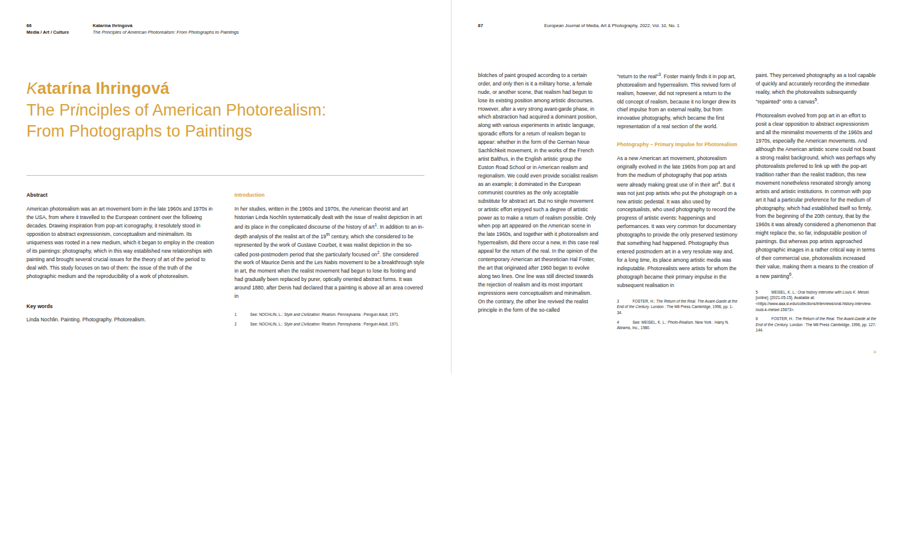66 Media / Art / Culture
Katarína Ihringová The Principles of American Photorealism: From Photographs to Paintings
Katarína Ihringová The Principles of American Photorealism: From Photographs to Paintings
Abstract
American photorealism was an art movement born in the late 1960s and 1970s in the USA, from where it travelled to the European continent over the following decades. Drawing inspiration from pop-art iconography, it resolutely stood in opposition to abstract expressionism, conceptualism and minimalism. Its uniqueness was rooted in a new medium, which it began to employ in the creation of its paintings: photography, which in this way established new relationships with painting and brought several crucial issues for the theory of art of the period to deal with. This study focuses on two of them: the issue of the truth of the photographic medium and the reproducibility of a work of photorealism.
Key words
Linda Nochlin. Painting. Photography. Photorealism.
Introduction
In her studies, written in the 1960s and 1970s, the American theorist and art historian Linda Nochlin systematically dealt with the issue of realist depiction in art and its place in the complicated discourse of the history of art1. In addition to an in-depth analysis of the realist art of the 19th century, which she considered to be represented by the work of Gustave Courbet, it was realist depiction in the so-called post-postmodern period that she particularly focused on2. She considered the work of Maurice Denis and the Les Nabis movement to be a breakthrough style in art, the moment when the realist movement had begun to lose its footing and had gradually been replaced by purer, optically oriented abstract forms. It was around 1880, after Denis had declared that a painting is above all an area covered in
1 See: NOCHLIN, L.: Style and Civilization: Realism. Pennsylvania : Penguin Adult, 1971.
2 See: NOCHLIN, L.: Style and Civilization: Realism. Pennsylvania : Penguin Adult, 1971.
67
European Journal of Media, Art & Photography, 2022, Vol. 10, No. 1
blotches of paint grouped according to a certain order, and only then is it a military horse, a female nude, or another scene, that realism had begun to lose its existing position among artistic discourses. However, after a very strong avant-garde phase, in which abstraction had acquired a dominant position, along with various experiments in artistic language, sporadic efforts for a return of realism began to appear: whether in the form of the German Neue Sachlichkeit movement, in the works of the French artist Balthus, in the English artistic group the Euston Road School or in American realism and regionalism. We could even provide socialist realism as an example; it dominated in the European communist countries as the only acceptable substitute for abstract art. But no single movement or artistic effort enjoyed such a degree of artistic power as to make a return of realism possible. Only when pop art appeared on the American scene in the late 1960s, and together with it photorealism and hyperrealism, did there occur a new, in this case real appeal for the return of the real. In the opinion of the contemporary American art theoretician Hal Foster, the art that originated after 1960 began to evolve along two lines. One line was still directed towards the rejection of realism and its most important expressions were conceptualism and minimalism. On the contrary, the other line revived the realist principle in the form of the so-called
"return to the real"3. Foster mainly finds it in pop art, photorealism and hyperrealism. This revived form of realism, however, did not represent a return to the old concept of realism, because it no longer drew its chief impulse from an external reality, but from innovative photography, which became the first representation of a real section of the world.
Photography – Primary Impulse for Photorealism
As a new American art movement, photorealism originally evolved in the late 1960s from pop art and from the medium of photography that pop artists were already making great use of in their art4. But it was not just pop artists who put the photograph on a new artistic pedestal. It was also used by conceptualists, who used photography to record the progress of artistic events: happenings and performances. It was very common for documentary photographs to provide the only preserved testimony that something had happened. Photography thus entered postmodern art in a very resolute way and, for a long time, its place among artistic media was indisputable. Photorealists were artists for whom the photograph became their primary impulse in the subsequent realisation in
3 FOSTER, H.: The Return of the Real. The Avant-Garde at the End of the Century. London : The Mit Press Cambridge, 1996, pp. 1-34.
4 See: MEISEL, K. L.: Photo-Realism. New York : Harry N. Abrams, Inc., 1980.
paint. They perceived photography as a tool capable of quickly and accurately recording the immediate reality, which the photorealists subsequently "repainted" onto a canvas5.
Photorealism evolved from pop art in an effort to posit a clear opposition to abstract expressionism and all the minimalist movements of the 1960s and 1970s, especially the American movements. And although the American artistic scene could not boast a strong realist background, which was perhaps why photorealists preferred to link up with the pop-art tradition rather than the realist tradition, this new movement nonetheless resonated strongly among artists and artistic institutions. In common with pop art it had a particular preference for the medium of photography, which had established itself so firmly, from the beginning of the 20th century, that by the 1960s it was already considered a phenomenon that might replace the, so far, indisputable position of paintings. But whereas pop artists approached photographic images in a rather critical way in terms of their commercial use, photorealists increased their value, making them a means to the creation of a new painting6.
5 MEISEL, K. L.: Oral history interview with Louis K. Meisel. [online]. [2021-05-15]. Available at: <https://www.aaa.si.edu/collections/interviews/oral-history-interview-louis-k-meisel-15673>.
6 FOSTER, H.: The Return of the Real. The Avant-Garde at the End of the Century. London : The Mit Press Cambridge, 1996, pp. 127-144.
»